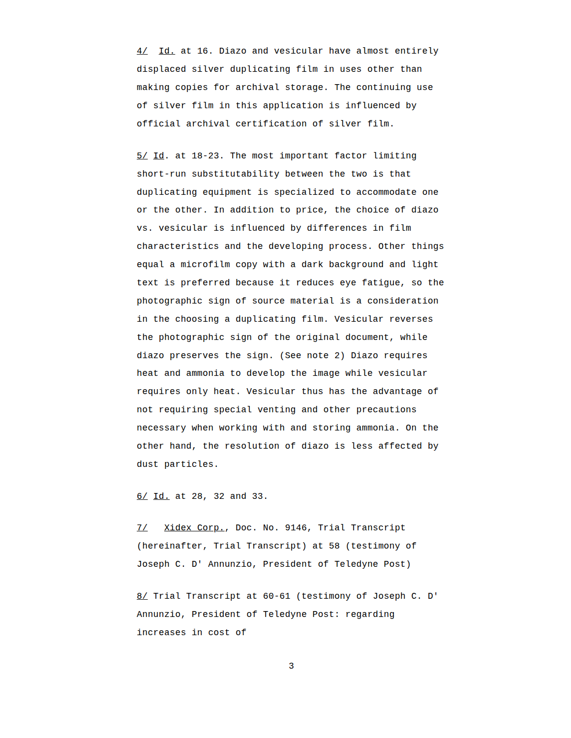4/ Id. at 16. Diazo and vesicular have almost entirely displaced silver duplicating film in uses other than making copies for archival storage. The continuing use of silver film in this application is influenced by official archival certification of silver film.
5/ Id. at 18-23. The most important factor limiting short-run substitutability between the two is that duplicating equipment is specialized to accommodate one or the other. In addition to price, the choice of diazo vs. vesicular is influenced by differences in film characteristics and the developing process. Other things equal a microfilm copy with a dark background and light text is preferred because it reduces eye fatigue, so the photographic sign of source material is a consideration in the choosing a duplicating film. Vesicular reverses the photographic sign of the original document, while diazo preserves the sign. (See note 2) Diazo requires heat and ammonia to develop the image while vesicular requires only heat. Vesicular thus has the advantage of not requiring special venting and other precautions necessary when working with and storing ammonia. On the other hand, the resolution of diazo is less affected by dust particles.
6/ Id. at 28, 32 and 33.
7/ Xidex Corp., Doc. No. 9146, Trial Transcript (hereinafter, Trial Transcript) at 58 (testimony of Joseph C. D' Annunzio, President of Teledyne Post)
8/ Trial Transcript at 60-61 (testimony of Joseph C. D' Annunzio, President of Teledyne Post: regarding increases in cost of
3